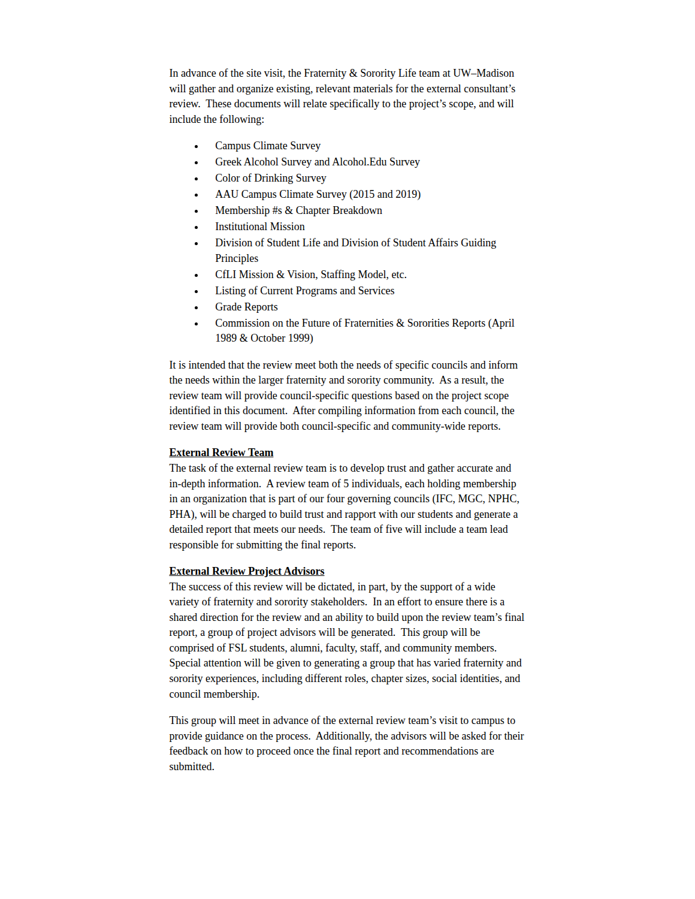In advance of the site visit, the Fraternity & Sorority Life team at UW–Madison will gather and organize existing, relevant materials for the external consultant’s review. These documents will relate specifically to the project’s scope, and will include the following:
Campus Climate Survey
Greek Alcohol Survey and Alcohol.Edu Survey
Color of Drinking Survey
AAU Campus Climate Survey (2015 and 2019)
Membership #s & Chapter Breakdown
Institutional Mission
Division of Student Life and Division of Student Affairs Guiding Principles
CfLI Mission & Vision, Staffing Model, etc.
Listing of Current Programs and Services
Grade Reports
Commission on the Future of Fraternities & Sororities Reports (April 1989 & October 1999)
It is intended that the review meet both the needs of specific councils and inform the needs within the larger fraternity and sorority community. As a result, the review team will provide council-specific questions based on the project scope identified in this document. After compiling information from each council, the review team will provide both council-specific and community-wide reports.
External Review Team
The task of the external review team is to develop trust and gather accurate and in-depth information. A review team of 5 individuals, each holding membership in an organization that is part of our four governing councils (IFC, MGC, NPHC, PHA), will be charged to build trust and rapport with our students and generate a detailed report that meets our needs. The team of five will include a team lead responsible for submitting the final reports.
External Review Project Advisors
The success of this review will be dictated, in part, by the support of a wide variety of fraternity and sorority stakeholders. In an effort to ensure there is a shared direction for the review and an ability to build upon the review team’s final report, a group of project advisors will be generated. This group will be comprised of FSL students, alumni, faculty, staff, and community members. Special attention will be given to generating a group that has varied fraternity and sorority experiences, including different roles, chapter sizes, social identities, and council membership.
This group will meet in advance of the external review team’s visit to campus to provide guidance on the process. Additionally, the advisors will be asked for their feedback on how to proceed once the final report and recommendations are submitted.